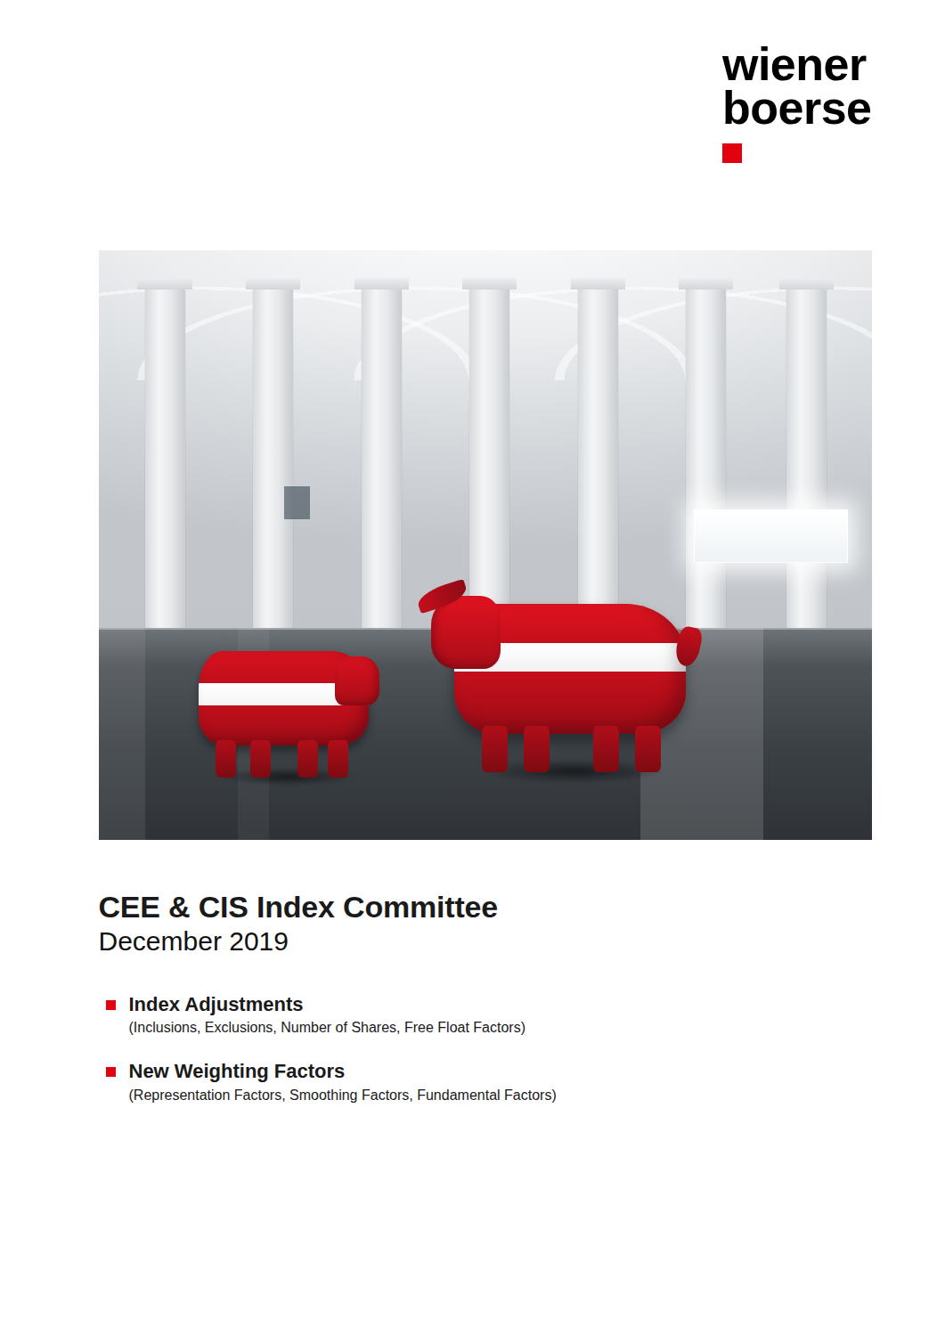wiener boerse
CEE & CIS Index Committee
December 2019
Index Adjustments (Inclusions, Exclusions, Number of Shares, Free Float Factors)
New Weighting Factors (Representation Factors, Smoothing Factors, Fundamental Factors)